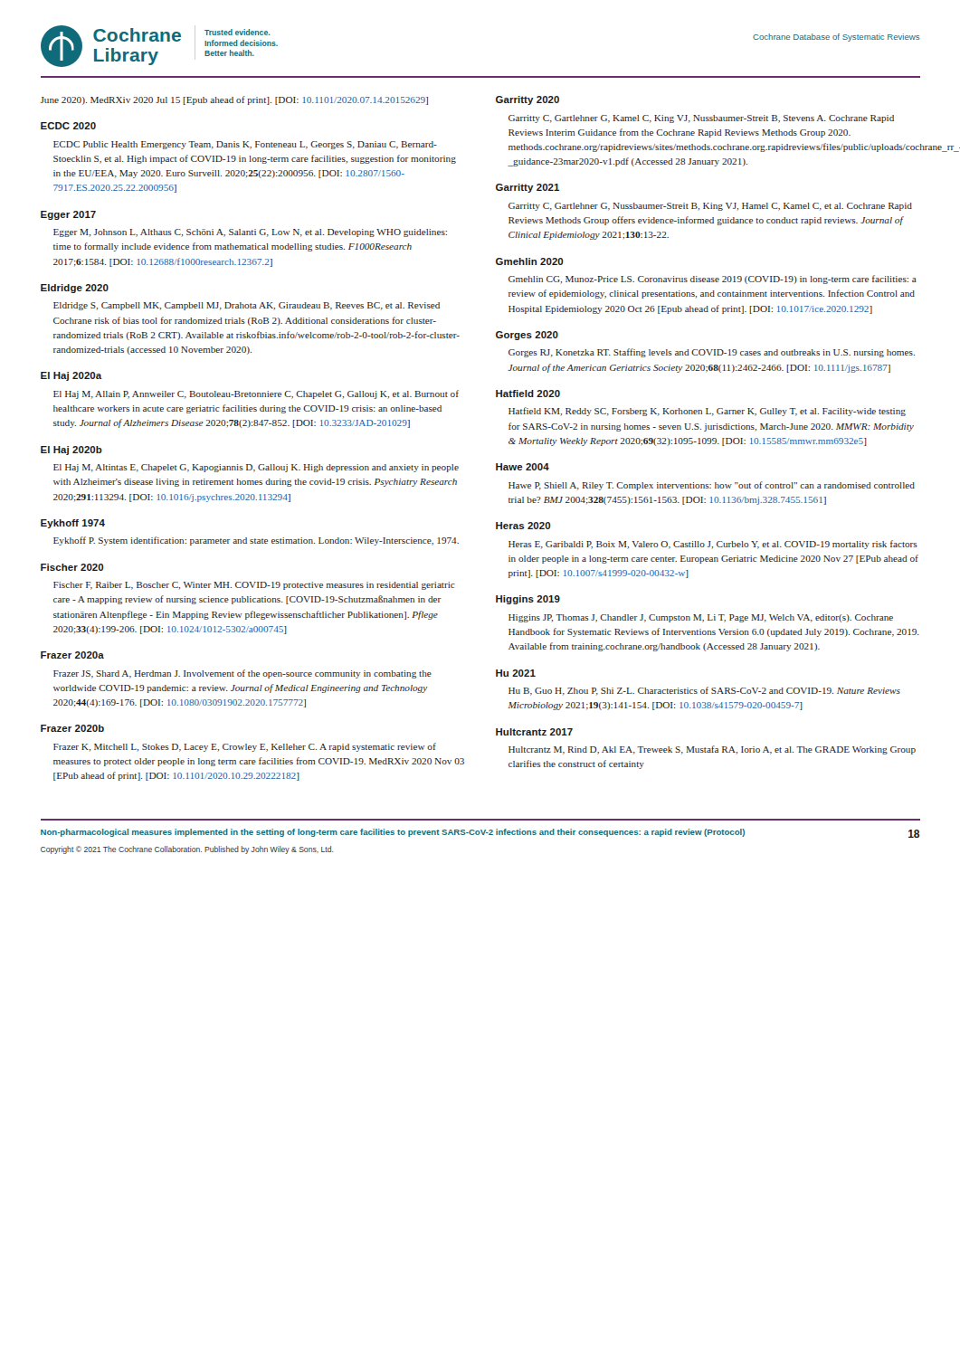Cochrane
Library
Trusted evidence.
Informed decisions.
Better health.
Cochrane Database of Systematic Reviews
June 2020). MedRXiv 2020 Jul 15 [Epub ahead of print]. [DOI: 10.1101/2020.07.14.20152629]
ECDC 2020
ECDC Public Health Emergency Team, Danis K, Fonteneau L, Georges S, Daniau C, Bernard-Stoecklin S, et al. High impact of COVID-19 in long-term care facilities, suggestion for monitoring in the EU/EEA, May 2020. Euro Surveill. 2020;25(22):2000956. [DOI: 10.2807/1560-7917.ES.2020.25.22.2000956]
Egger 2017
Egger M, Johnson L, Althaus C, Schöni A, Salanti G, Low N, et al. Developing WHO guidelines: time to formally include evidence from mathematical modelling studies. F1000Research 2017;6:1584. [DOI: 10.12688/f1000research.12367.2]
Eldridge 2020
Eldridge S, Campbell MK, Campbell MJ, Drahota AK, Giraudeau B, Reeves BC, et al. Revised Cochrane risk of bias tool for randomized trials (RoB 2). Additional considerations for cluster-randomized trials (RoB 2 CRT). Available at riskofbias.info/welcome/rob-2-0-tool/rob-2-for-cluster-randomized-trials (accessed 10 November 2020).
El Haj 2020a
El Haj M, Allain P, Annweiler C, Boutoleau-Bretonniere C, Chapelet G, Gallouj K, et al. Burnout of healthcare workers in acute care geriatric facilities during the COVID-19 crisis: an online-based study. Journal of Alzheimers Disease 2020;78(2):847-852. [DOI: 10.3233/JAD-201029]
El Haj 2020b
El Haj M, Altintas E, Chapelet G, Kapogiannis D, Gallouj K. High depression and anxiety in people with Alzheimer's disease living in retirement homes during the covid-19 crisis. Psychiatry Research 2020;291:113294. [DOI: 10.1016/j.psychres.2020.113294]
Eykhoff 1974
Eykhoff P. System identification: parameter and state estimation. London: Wiley-Interscience, 1974.
Fischer 2020
Fischer F, Raiber L, Boscher C, Winter MH. COVID-19 protective measures in residential geriatric care - A mapping review of nursing science publications. [COVID-19-Schutzmaßnahmen in der stationären Altenpflege - Ein Mapping Review pflegewissenschaftlicher Publikationen]. Pflege 2020;33(4):199-206. [DOI: 10.1024/1012-5302/a000745]
Frazer 2020a
Frazer JS, Shard A, Herdman J. Involvement of the open-source community in combating the worldwide COVID-19 pandemic: a review. Journal of Medical Engineering and Technology 2020;44(4):169-176. [DOI: 10.1080/03091902.2020.1757772]
Frazer 2020b
Frazer K, Mitchell L, Stokes D, Lacey E, Crowley E, Kelleher C. A rapid systematic review of measures to protect older people in long term care facilities from COVID-19. MedRXiv 2020 Nov 03 [EPub ahead of print]. [DOI: 10.1101/2020.10.29.20222182]
Garritty 2020
Garritty C, Gartlehner G, Kamel C, King VJ, Nussbaumer-Streit B, Stevens A. Cochrane Rapid Reviews Interim Guidance from the Cochrane Rapid Reviews Methods Group 2020. methods.cochrane.org/rapidreviews/sites/methods.cochrane.org.rapidreviews/files/public/uploads/cochrane_rr_-_guidance-23mar2020-v1.pdf (Accessed 28 January 2021).
Garritty 2021
Garritty C, Gartlehner G, Nussbaumer-Streit B, King VJ, Hamel C, Kamel C, et al. Cochrane Rapid Reviews Methods Group offers evidence-informed guidance to conduct rapid reviews. Journal of Clinical Epidemiology 2021;130:13-22.
Gmehlin 2020
Gmehlin CG, Munoz-Price LS. Coronavirus disease 2019 (COVID-19) in long-term care facilities: a review of epidemiology, clinical presentations, and containment interventions. Infection Control and Hospital Epidemiology 2020 Oct 26 [Epub ahead of print]. [DOI: 10.1017/ice.2020.1292]
Gorges 2020
Gorges RJ, Konetzka RT. Staffing levels and COVID-19 cases and outbreaks in U.S. nursing homes. Journal of the American Geriatrics Society 2020;68(11):2462-2466. [DOI: 10.1111/jgs.16787]
Hatfield 2020
Hatfield KM, Reddy SC, Forsberg K, Korhonen L, Garner K, Gulley T, et al. Facility-wide testing for SARS-CoV-2 in nursing homes - seven U.S. jurisdictions, March-June 2020. MMWR: Morbidity & Mortality Weekly Report 2020;69(32):1095-1099. [DOI: 10.15585/mmwr.mm6932e5]
Hawe 2004
Hawe P, Shiell A, Riley T. Complex interventions: how "out of control" can a randomised controlled trial be? BMJ 2004;328(7455):1561-1563. [DOI: 10.1136/bmj.328.7455.1561]
Heras 2020
Heras E, Garibaldi P, Boix M, Valero O, Castillo J, Curbelo Y, et al. COVID-19 mortality risk factors in older people in a long-term care center. European Geriatric Medicine 2020 Nov 27 [EPub ahead of print]. [DOI: 10.1007/s41999-020-00432-w]
Higgins 2019
Higgins JP, Thomas J, Chandler J, Cumpston M, Li T, Page MJ, Welch VA, editor(s). Cochrane Handbook for Systematic Reviews of Interventions Version 6.0 (updated July 2019). Cochrane, 2019. Available from training.cochrane.org/handbook (Accessed 28 January 2021).
Hu 2021
Hu B, Guo H, Zhou P, Shi Z-L. Characteristics of SARS-CoV-2 and COVID-19. Nature Reviews Microbiology 2021;19(3):141-154. [DOI: 10.1038/s41579-020-00459-7]
Hultcrantz 2017
Hultcrantz M, Rind D, Akl EA, Treweek S, Mustafa RA, Iorio A, et al. The GRADE Working Group clarifies the construct of certainty
Non-pharmacological measures implemented in the setting of long-term care facilities to prevent SARS-CoV-2 infections and their consequences: a rapid review (Protocol)
Copyright © 2021 The Cochrane Collaboration. Published by John Wiley & Sons, Ltd.
18